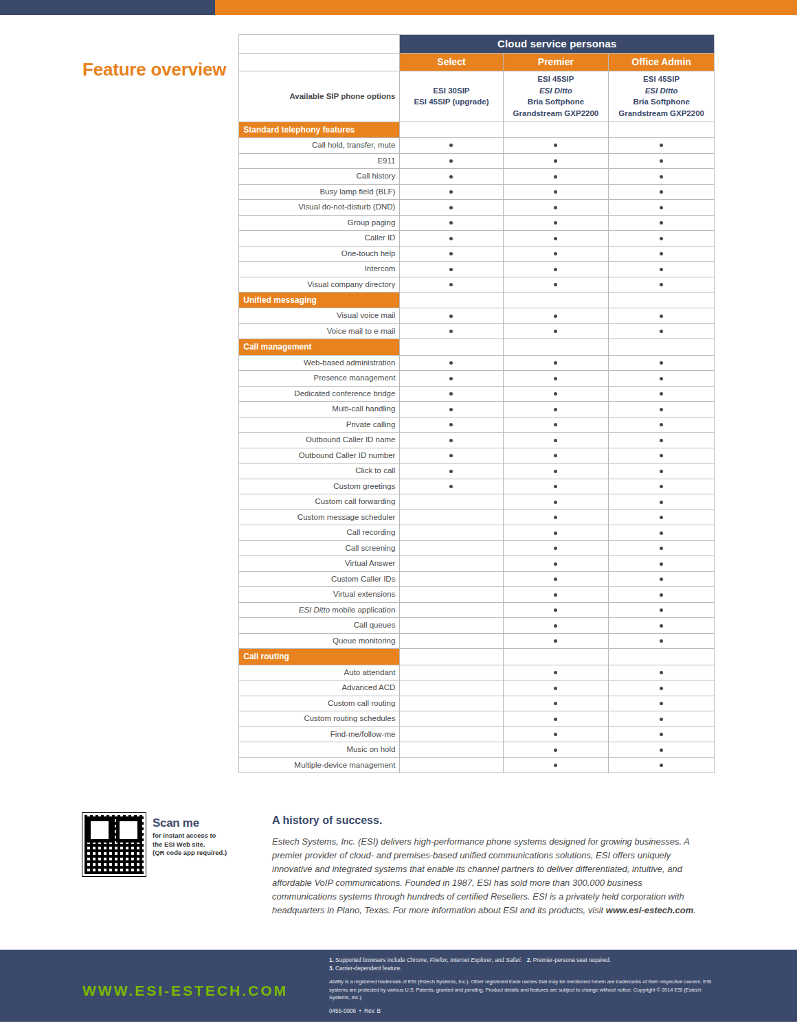Feature overview
| | Cloud service personas |
| --- | --- |
| | Select | Premier | Office Admin |
| Available SIP phone options | ESI 30SIP ESI 45SIP (upgrade) | ESI 45SIP ESI Ditto Bria Softphone Grandstream GXP2200 | ESI 45SIP ESI Ditto Bria Softphone Grandstream GXP2200 |
| Standard telephony features | | | |
| Call hold, transfer, mute | | | |
| E911 | | | |
| Call history | | | |
| Busy lamp field (BLF) | | | |
| Visual do-not-disturb (DND) | | | |
| Group paging | | | |
| Caller ID | | | |
| One-touch help | | | |
| Intercom | | | |
| Visual company directory | | | |
| Unified messaging | | | |
| Visual voice mail | | | |
| Voice mail to e-mail | | | |
| Call management | | | |
| Web-based administration | | | |
| Presence management | | | |
| Dedicated conference bridge | | | |
| Multi-call handling | | | |
| Private calling | | | |
| Outbound Caller ID name | | | |
| Outbound Caller ID number | | | |
| Click to call | | | |
| Custom greetings | | | |
| Custom call forwarding | | | |
| Custom message scheduler | | | |
| Call recording | | | |
| Call screening | | | |
| Virtual Answer | | | |
| Custom Caller IDs | | | |
| Virtual extensions | | | |
| ESI Ditto mobile application | | | |
| Call queues | | | |
| Queue monitoring | | | |
| Call routing | | | |
| Auto attendant | | | |
| Advanced ACD | | | |
| Custom call routing | | | |
| Custom routing schedules | | | |
| Find-me/follow-me | | | |
| Music on hold | | | |
| Multiple-device management | | | |
Scan me for instant access to
the ESI Web site.
(QR code app required.)
A history of success.
Estech Systems, Inc. (ESI) delivers high-performance phone systems designed for growing businesses. A premier provider of cloud- and premises-based unified communications solutions, ESI offers uniquely innovative and integrated systems that enable its channel partners to deliver differentiated, intuitive, and affordable VoIP communications. Founded in 1987, ESI has sold more than 300,000 business communications systems through hundreds of certified Resellers. ESI is a privately held corporation with headquarters in Plano, Texas. For more information about ESI and its products, visit www.esi-estech.com.
WWW.ESI-ESTECH.COM
1. Supported browsers include Chrome, Firefox, Internet Explorer, and Safari. 2. Premier-persona seat required.
3. Carrier-dependent feature.
Abillity is a registered trademark of ESI (Estech Systems, Inc.). Other registered trade names that may be mentioned herein are trademarks of their respective owners. ESI systems are protected by various U.S. Patents, granted and pending. Product details and features are subject to change without notice. Copyright © 2014 ESI (Estech Systems, Inc.).
0455-0006 • Rev. B